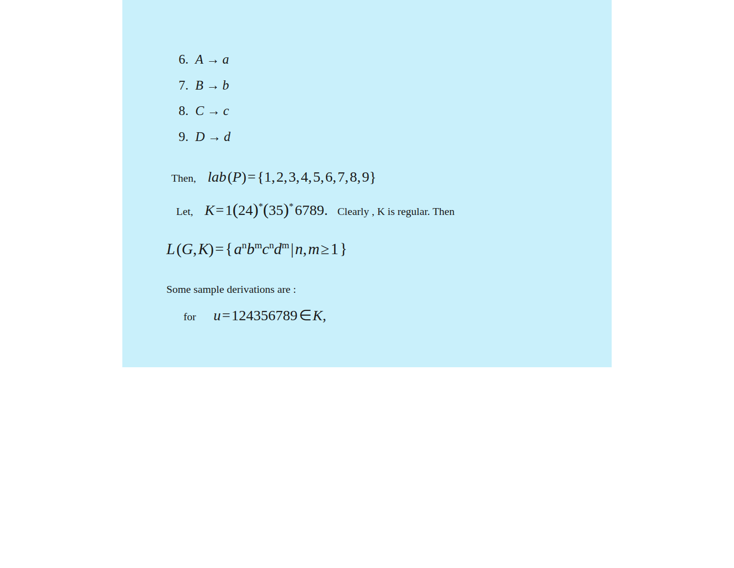6. A→a
7. B→b
8. C→c
9. D→d
Then, lab (P) = {1, 2, 3, 4, 5, 6, 7, 8, 9}
Let, K = 1(24)*(35)* 6789. Clearly , K is regular. Then
L (G, K) = { anbmcndm | n, m ≥ 1 }
Some sample derivations are :
for u = 124356789 ∈ K,